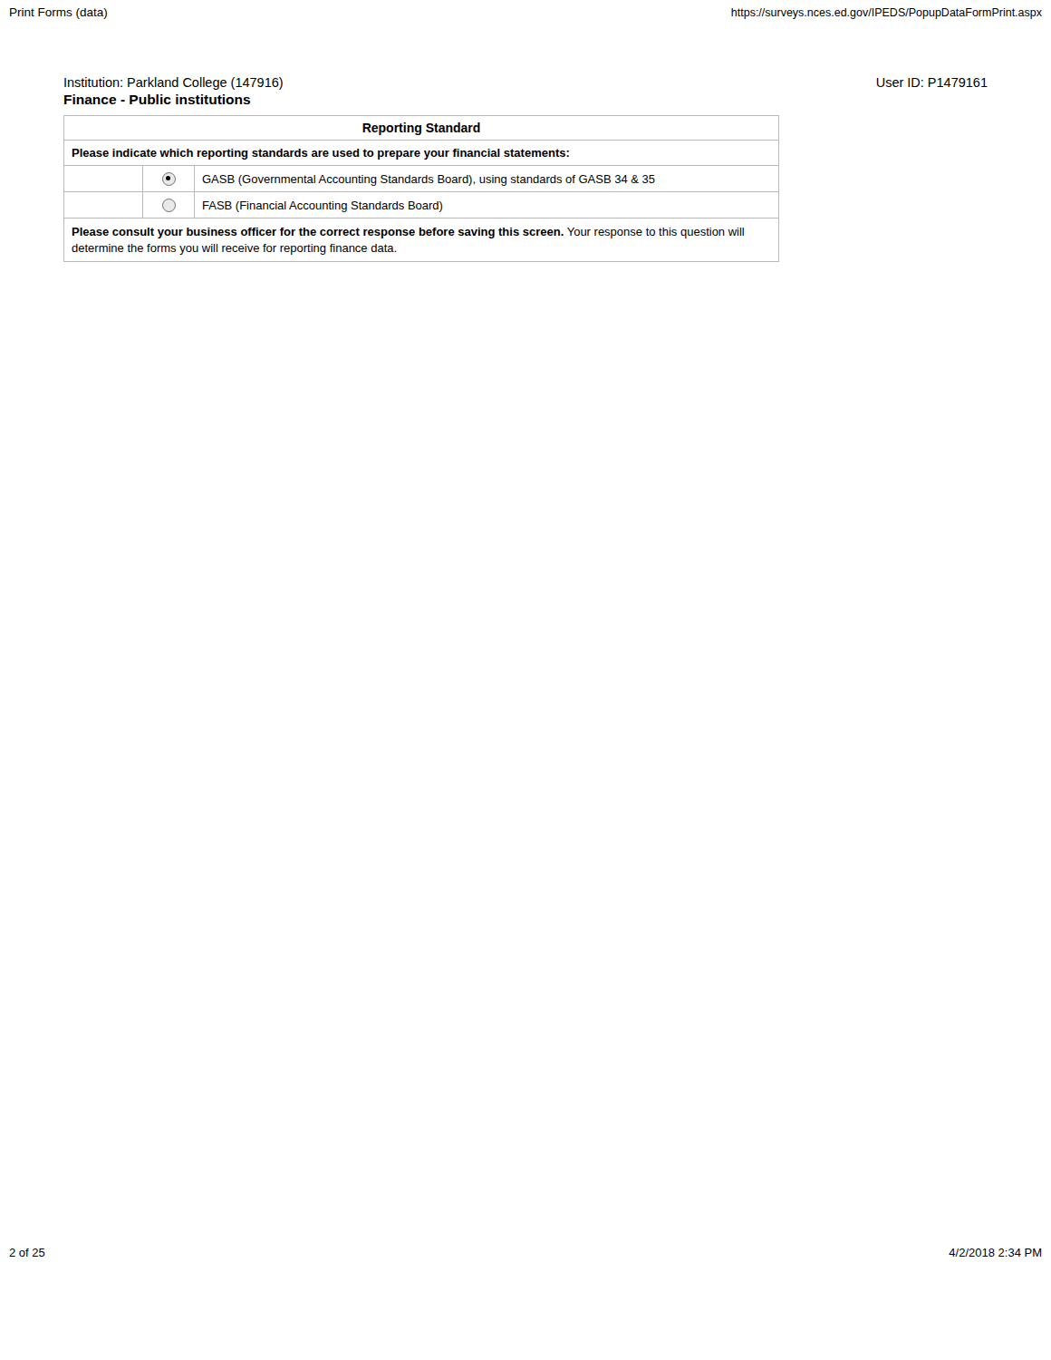Print Forms (data) https://surveys.nces.ed.gov/IPEDS/PopupDataFormPrint.aspx
Institution: Parkland College (147916) User ID: P1479161
Finance - Public institutions
| Reporting Standard |
| Please indicate which reporting standards are used to prepare your financial statements: |
| | | GASB (Governmental Accounting Standards Board), using standards of GASB 34 & 35 |
| | | FASB (Financial Accounting Standards Board) |
| Please consult your business officer for the correct response before saving this screen. Your response to this question will determine the forms you will receive for reporting finance data. |
2 of 25 4/2/2018 2:34 PM